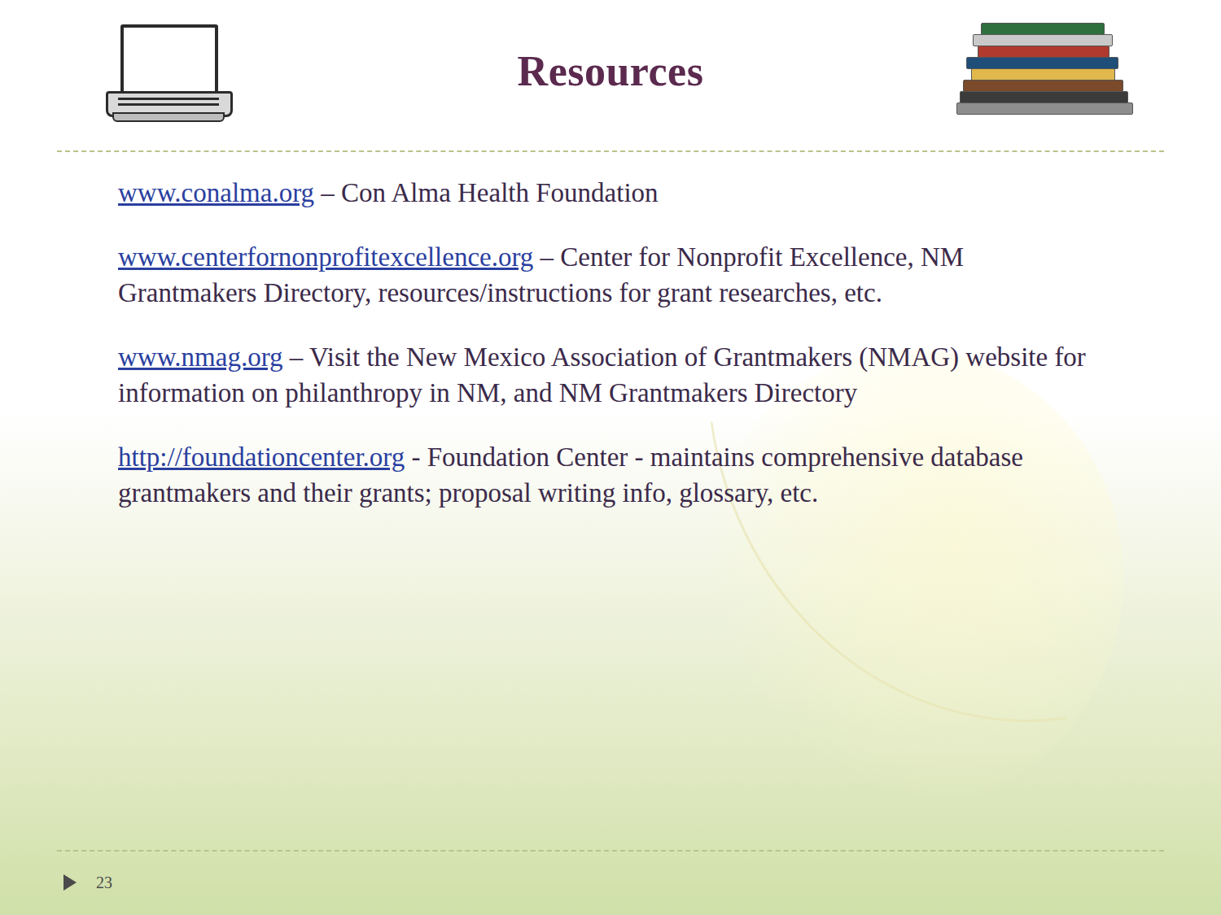Resources
www.conalma.org – Con Alma Health Foundation
www.centerfornonprofitexcellence.org – Center for Nonprofit Excellence, NM Grantmakers Directory, resources/instructions for grant researches, etc.
www.nmag.org – Visit the New Mexico Association of Grantmakers (NMAG) website for information on philanthropy in NM, and NM Grantmakers Directory
http://foundationcenter.org - Foundation Center - maintains comprehensive database grantmakers and their grants; proposal writing info, glossary, etc.
23